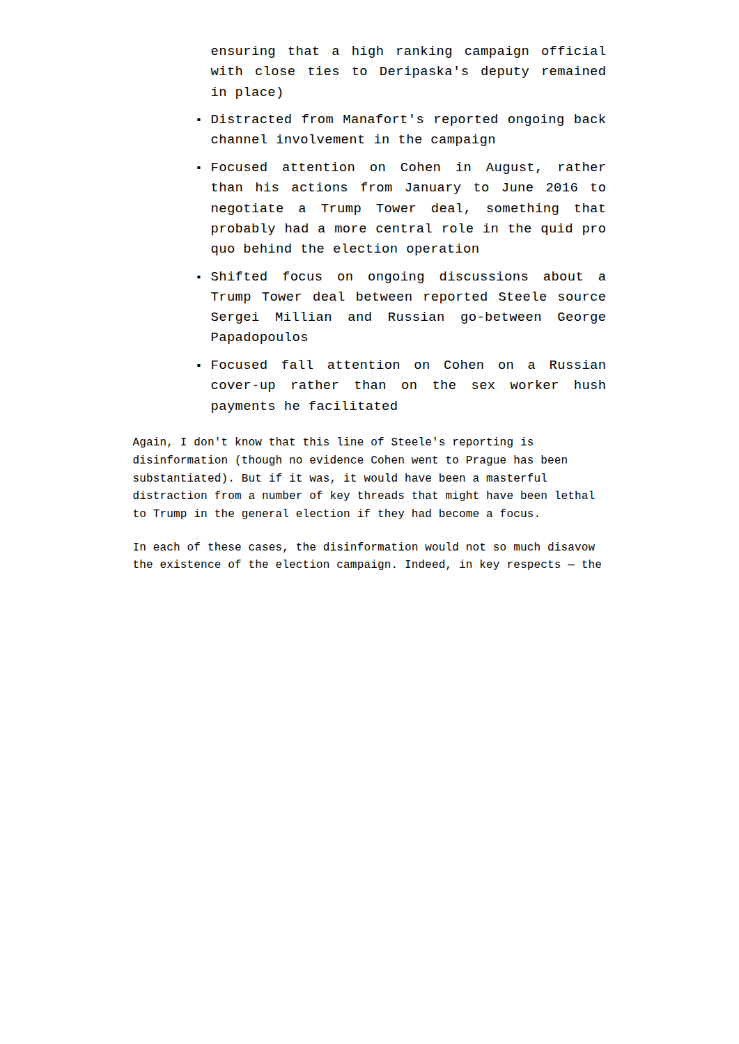ensuring that a high ranking campaign official with close ties to Deripaska's deputy remained in place)
Distracted from Manafort's reported ongoing back channel involvement in the campaign
Focused attention on Cohen in August, rather than his actions from January to June 2016 to negotiate a Trump Tower deal, something that probably had a more central role in the quid pro quo behind the election operation
Shifted focus on ongoing discussions about a Trump Tower deal between reported Steele source Sergei Millian and Russian go-between George Papadopoulos
Focused fall attention on Cohen on a Russian cover-up rather than on the sex worker hush payments he facilitated
Again, I don't know that this line of Steele's reporting is disinformation (though no evidence Cohen went to Prague has been substantiated). But if it was, it would have been a masterful distraction from a number of key threads that might have been lethal to Trump in the general election if they had become a focus.
In each of these cases, the disinformation would not so much disavow the existence of the election campaign. Indeed, in key respects — the